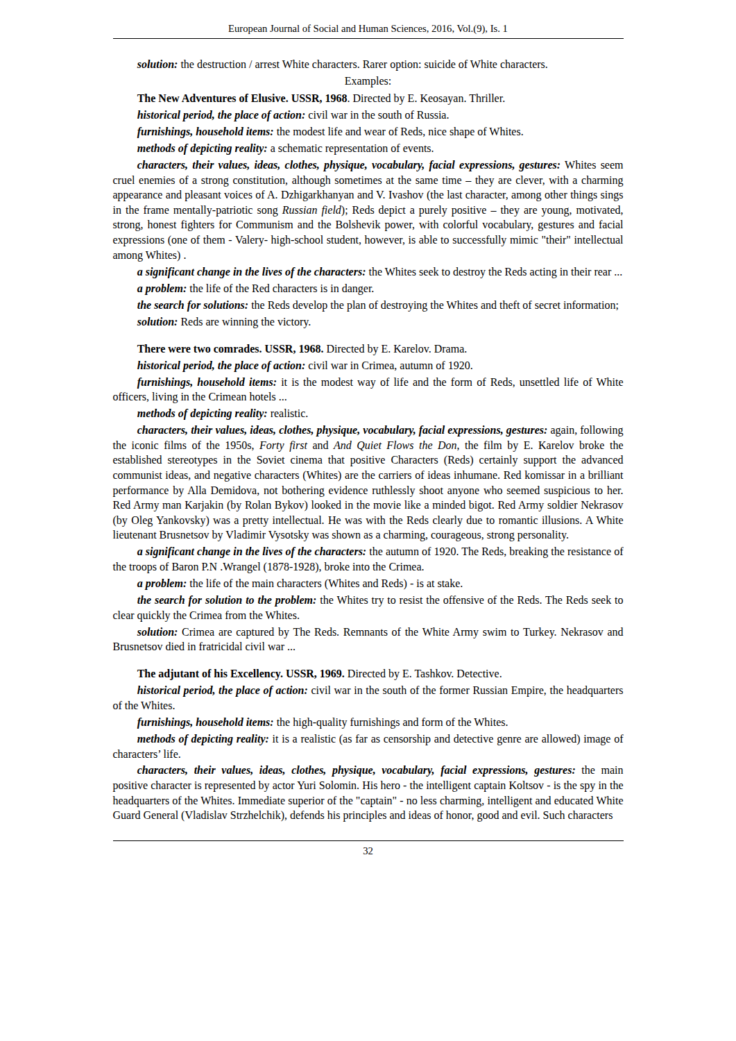European Journal of Social and Human Sciences, 2016, Vol.(9), Is. 1
solution: the destruction / arrest White characters. Rarer option: suicide of White characters.
Examples:
The New Adventures of Elusive. USSR, 1968. Directed by E. Keosayan. Thriller.
historical period, the place of action: civil war in the south of Russia.
furnishings, household items: the modest life and wear of Reds, nice shape of Whites.
methods of depicting reality: a schematic representation of events.
characters, their values, ideas, clothes, physique, vocabulary, facial expressions, gestures: Whites seem cruel enemies of a strong constitution, although sometimes at the same time – they are clever, with a charming appearance and pleasant voices of A. Dzhigarkhanyan and V. Ivashov (the last character, among other things sings in the frame mentally-patriotic song Russian field); Reds depict a purely positive – they are young, motivated, strong, honest fighters for Communism and the Bolshevik power, with colorful vocabulary, gestures and facial expressions (one of them - Valery- high-school student, however, is able to successfully mimic "their" intellectual among Whites) .
a significant change in the lives of the characters: the Whites seek to destroy the Reds acting in their rear ...
a problem: the life of the Red characters is in danger.
the search for solutions: the Reds develop the plan of destroying the Whites and theft of secret information;
solution: Reds are winning the victory.
There were two comrades. USSR, 1968. Directed by E. Karelov. Drama.
historical period, the place of action: civil war in Crimea, autumn of 1920.
furnishings, household items: it is the modest way of life and the form of Reds, unsettled life of White officers, living in the Crimean hotels ...
methods of depicting reality: realistic.
characters, their values, ideas, clothes, physique, vocabulary, facial expressions, gestures: again, following the iconic films of the 1950s, Forty first and And Quiet Flows the Don, the film by E. Karelov broke the established stereotypes in the Soviet cinema that positive Characters (Reds) certainly support the advanced communist ideas, and negative characters (Whites) are the carriers of ideas inhumane. Red komissar in a brilliant performance by Alla Demidova, not bothering evidence ruthlessly shoot anyone who seemed suspicious to her. Red Army man Karjakin (by Rolan Bykov) looked in the movie like a minded bigot. Red Army soldier Nekrasov (by Oleg Yankovsky) was a pretty intellectual. He was with the Reds clearly due to romantic illusions. A White lieutenant Brusnetsov by Vladimir Vysotsky was shown as a charming, courageous, strong personality.
a significant change in the lives of the characters: the autumn of 1920. The Reds, breaking the resistance of the troops of Baron P.N .Wrangel (1878-1928), broke into the Crimea.
a problem: the life of the main characters (Whites and Reds) - is at stake.
the search for solution to the problem: the Whites try to resist the offensive of the Reds. The Reds seek to clear quickly the Crimea from the Whites.
solution: Crimea are captured by The Reds. Remnants of the White Army swim to Turkey. Nekrasov and Brusnetsov died in fratricidal civil war ...
The adjutant of his Excellency. USSR, 1969. Directed by E. Tashkov. Detective.
historical period, the place of action: civil war in the south of the former Russian Empire, the headquarters of the Whites.
furnishings, household items: the high-quality furnishings and form of the Whites.
methods of depicting reality: it is a realistic (as far as censorship and detective genre are allowed) image of characters’ life.
characters, their values, ideas, clothes, physique, vocabulary, facial expressions, gestures: the main positive character is represented by actor Yuri Solomin. His hero - the intelligent captain Koltsov - is the spy in the headquarters of the Whites. Immediate superior of the "captain" - no less charming, intelligent and educated White Guard General (Vladislav Strzhelchik), defends his principles and ideas of honor, good and evil. Such characters
32